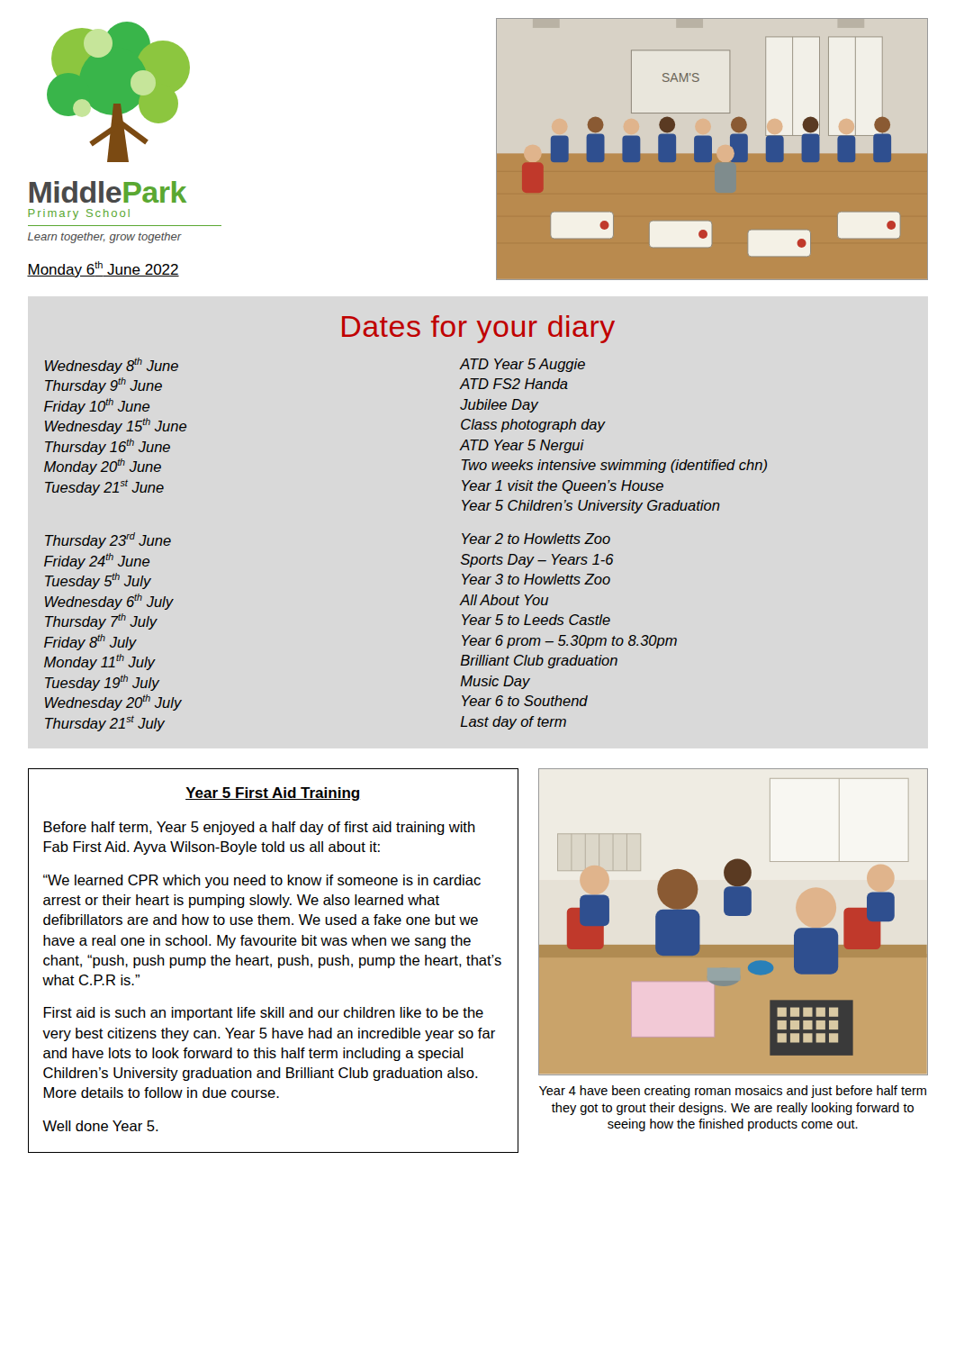Middle Park
Primary School
Learn together, grow together
Monday 6th June 2022
SAM'S
Dates for your diary
| Wednesday 8 th June | ATD Year 5 Auggie |
| Thursday 9 th June | ATD FS2 Handa |
| Friday 10 th June | Jubilee Day |
| Wednesday 15 th June | Class photograph day |
| Thursday 16 th June | ATD Year 5 Nergui |
| Monday 20 th June | Two weeks intensive swimming (identified chn) |
| Tuesday 21 st June | Year 1 visit the Queen’s House |
| | Year 5 Children’s University Graduation |
| Thursday 23 rd June | Year 2 to Howletts Zoo |
| Friday 24 th June | Sports Day – Years 1-6 |
| Tuesday 5 th July | Year 3 to Howletts Zoo |
| Wednesday 6 th July | All About You |
| Thursday 7 th July | Year 5 to Leeds Castle |
| Friday 8 th July | Year 6 prom – 5.30pm to 8.30pm |
| Monday 11 th July | Brilliant Club graduation |
| Tuesday 19 th July | Music Day |
| Wednesday 20 th July | Year 6 to Southend |
| Thursday 21 st July | Last day of term |
Year 5 First Aid Training
Before half term, Year 5 enjoyed a half day of first aid training with Fab First Aid. Ayva Wilson-Boyle told us all about it:
“We learned CPR which you need to know if someone is in cardiac arrest or their heart is pumping slowly. We also learned what defibrillators are and how to use them. We used a fake one but we have a real one in school. My favourite bit was when we sang the chant, “push, push pump the heart, push, push, pump the heart, that’s what C.P.R is.”
First aid is such an important life skill and our children like to be the very best citizens they can. Year 5 have had an incredible year so far and have lots to look forward to this half term including a special Children’s University graduation and Brilliant Club graduation also. More details to follow in due course.
Well done Year 5.
Year 4 have been creating roman mosaics and just before half term they got to grout their designs. We are really looking forward to seeing how the finished products come out.